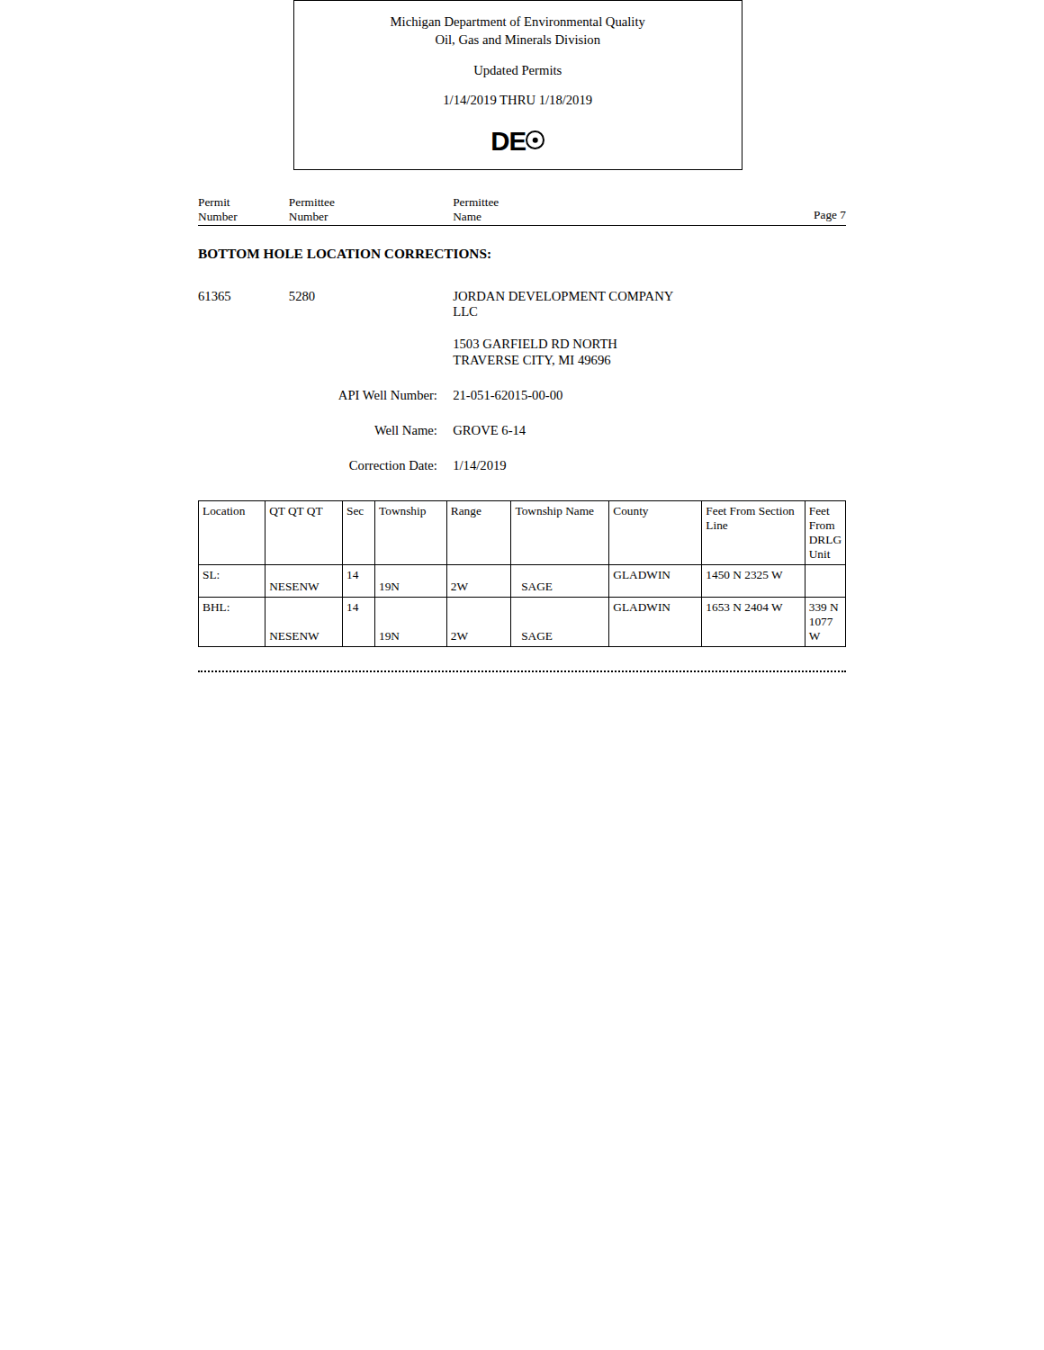Michigan Department of Environmental Quality
Oil, Gas and Minerals Division
Updated Permits
1/14/2019 THRU 1/18/2019
DE
Permit
Number
Permittee
Number
Permittee
Name
Page 7
BOTTOM HOLE LOCATION CORRECTIONS:
61365
5280
JORDAN DEVELOPMENT COMPANY
LLC
1503 GARFIELD RD NORTH
TRAVERSE CITY, MI 49696
API Well Number:
21-051-62015-00-00
Well Name:
GROVE 6-14
Correction Date:
1/14/2019
| Location | QT QT QT | Sec | Township | Range | Township Name | County | Feet From Section Line | Feet From DRLG Unit |
| --- | --- | --- | --- | --- | --- | --- | --- | --- |
| SL: | NESENW | 14 | 19N | 2W | SAGE | GLADWIN | 1450 N 2325 W | |
| BHL: | NESENW | 14 | 19N | 2W | SAGE | GLADWIN | 1653 N 2404 W | 339 N 1077 W |